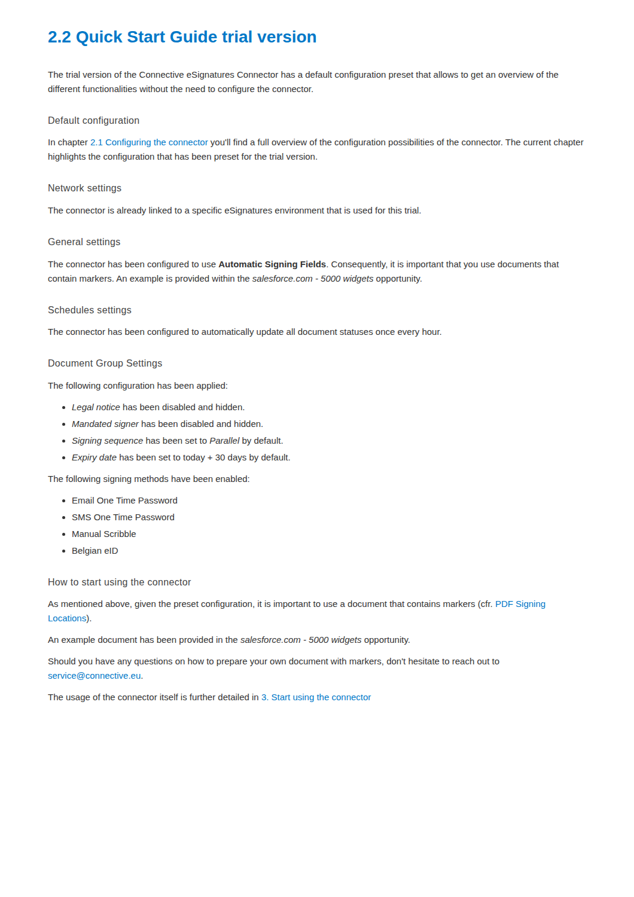2.2 Quick Start Guide trial version
The trial version of the Connective eSignatures Connector has a default configuration preset that allows to get an overview of the different functionalities without the need to configure the connector.
Default configuration
In chapter 2.1 Configuring the connector you'll find a full overview of the configuration possibilities of the connector. The current chapter highlights the configuration that has been preset for the trial version.
Network settings
The connector is already linked to a specific eSignatures environment that is used for this trial.
General settings
The connector has been configured to use Automatic Signing Fields. Consequently, it is important that you use documents that contain markers. An example is provided within the salesforce.com - 5000 widgets opportunity.
Schedules settings
The connector has been configured to automatically update all document statuses once every hour.
Document Group Settings
The following configuration has been applied:
Legal notice has been disabled and hidden.
Mandated signer has been disabled and hidden.
Signing sequence has been set to Parallel by default.
Expiry date has been set to today + 30 days by default.
The following signing methods have been enabled:
Email One Time Password
SMS One Time Password
Manual Scribble
Belgian eID
How to start using the connector
As mentioned above, given the preset configuration, it is important to use a document that contains markers (cfr. PDF Signing Locations).
An example document has been provided in the salesforce.com - 5000 widgets opportunity.
Should you have any questions on how to prepare your own document with markers, don't hesitate to reach out to service@connective.eu.
The usage of the connector itself is further detailed in 3. Start using the connector